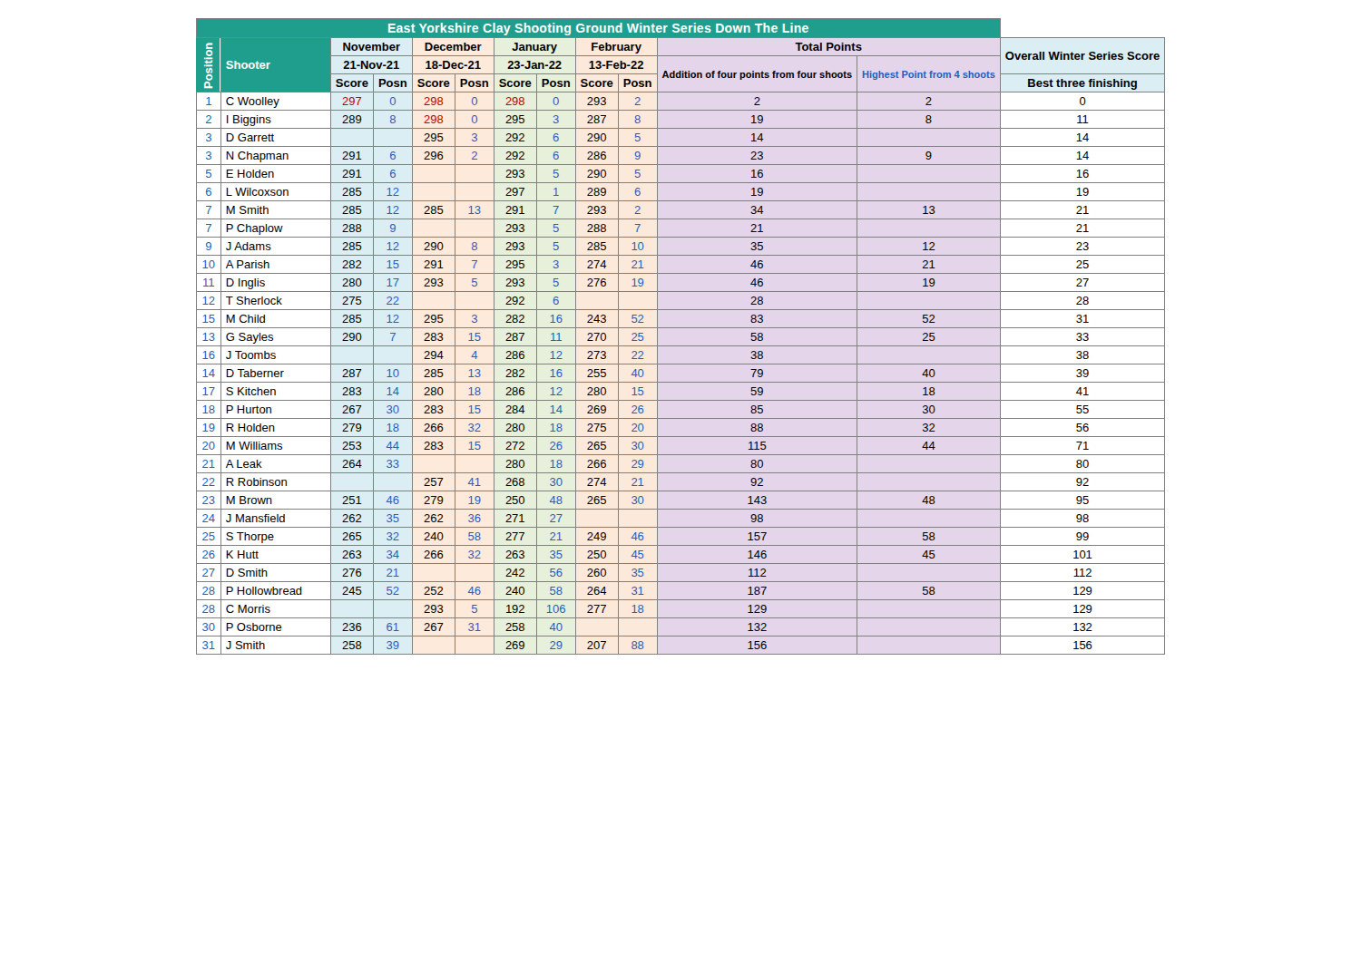| East Yorkshire Clay Shooting Ground Winter Series Down The Line |
| Position | Shooter | November | December | January | February | Total Points | Overall Winter Series Score |
| 21-Nov-21 | 18-Dec-21 | 23-Jan-22 | 13-Feb-22 | Addition of four points from four shoots | Highest Point from 4 shoots |
| Score | Posn | Score | Posn | Score | Posn | Score | Posn | Best three finishing |
| 1 | C Woolley | 297 | 0 | 298 | 0 | 298 | 0 | 293 | 2 | 2 | 2 | 0 |
| 2 | I Biggins | 289 | 8 | 298 | 0 | 295 | 3 | 287 | 8 | 19 | 8 | 11 |
| 3 | D Garrett | | | 295 | 3 | 292 | 6 | 290 | 5 | 14 | | 14 |
| 3 | N Chapman | 291 | 6 | 296 | 2 | 292 | 6 | 286 | 9 | 23 | 9 | 14 |
| 5 | E Holden | 291 | 6 | | | 293 | 5 | 290 | 5 | 16 | | 16 |
| 6 | L Wilcoxson | 285 | 12 | | | 297 | 1 | 289 | 6 | 19 | | 19 |
| 7 | M Smith | 285 | 12 | 285 | 13 | 291 | 7 | 293 | 2 | 34 | 13 | 21 |
| 7 | P Chaplow | 288 | 9 | | | 293 | 5 | 288 | 7 | 21 | | 21 |
| 9 | J Adams | 285 | 12 | 290 | 8 | 293 | 5 | 285 | 10 | 35 | 12 | 23 |
| 10 | A Parish | 282 | 15 | 291 | 7 | 295 | 3 | 274 | 21 | 46 | 21 | 25 |
| 11 | D Inglis | 280 | 17 | 293 | 5 | 293 | 5 | 276 | 19 | 46 | 19 | 27 |
| 12 | T Sherlock | 275 | 22 | | | 292 | 6 | | | 28 | | 28 |
| 15 | M Child | 285 | 12 | 295 | 3 | 282 | 16 | 243 | 52 | 83 | 52 | 31 |
| 13 | G Sayles | 290 | 7 | 283 | 15 | 287 | 11 | 270 | 25 | 58 | 25 | 33 |
| 16 | J Toombs | | | 294 | 4 | 286 | 12 | 273 | 22 | 38 | | 38 |
| 14 | D Taberner | 287 | 10 | 285 | 13 | 282 | 16 | 255 | 40 | 79 | 40 | 39 |
| 17 | S Kitchen | 283 | 14 | 280 | 18 | 286 | 12 | 280 | 15 | 59 | 18 | 41 |
| 18 | P Hurton | 267 | 30 | 283 | 15 | 284 | 14 | 269 | 26 | 85 | 30 | 55 |
| 19 | R Holden | 279 | 18 | 266 | 32 | 280 | 18 | 275 | 20 | 88 | 32 | 56 |
| 20 | M Williams | 253 | 44 | 283 | 15 | 272 | 26 | 265 | 30 | 115 | 44 | 71 |
| 21 | A Leak | 264 | 33 | | | 280 | 18 | 266 | 29 | 80 | | 80 |
| 22 | R Robinson | | | 257 | 41 | 268 | 30 | 274 | 21 | 92 | | 92 |
| 23 | M Brown | 251 | 46 | 279 | 19 | 250 | 48 | 265 | 30 | 143 | 48 | 95 |
| 24 | J Mansfield | 262 | 35 | 262 | 36 | 271 | 27 | | | 98 | | 98 |
| 25 | S Thorpe | 265 | 32 | 240 | 58 | 277 | 21 | 249 | 46 | 157 | 58 | 99 |
| 26 | K Hutt | 263 | 34 | 266 | 32 | 263 | 35 | 250 | 45 | 146 | 45 | 101 |
| 27 | D Smith | 276 | 21 | | | 242 | 56 | 260 | 35 | 112 | | 112 |
| 28 | P Hollowbread | 245 | 52 | 252 | 46 | 240 | 58 | 264 | 31 | 187 | 58 | 129 |
| 28 | C Morris | | | 293 | 5 | 192 | 106 | 277 | 18 | 129 | | 129 |
| 30 | P Osborne | 236 | 61 | 267 | 31 | 258 | 40 | | | 132 | | 132 |
| 31 | J Smith | 258 | 39 | | | 269 | 29 | 207 | 88 | 156 | | 156 |